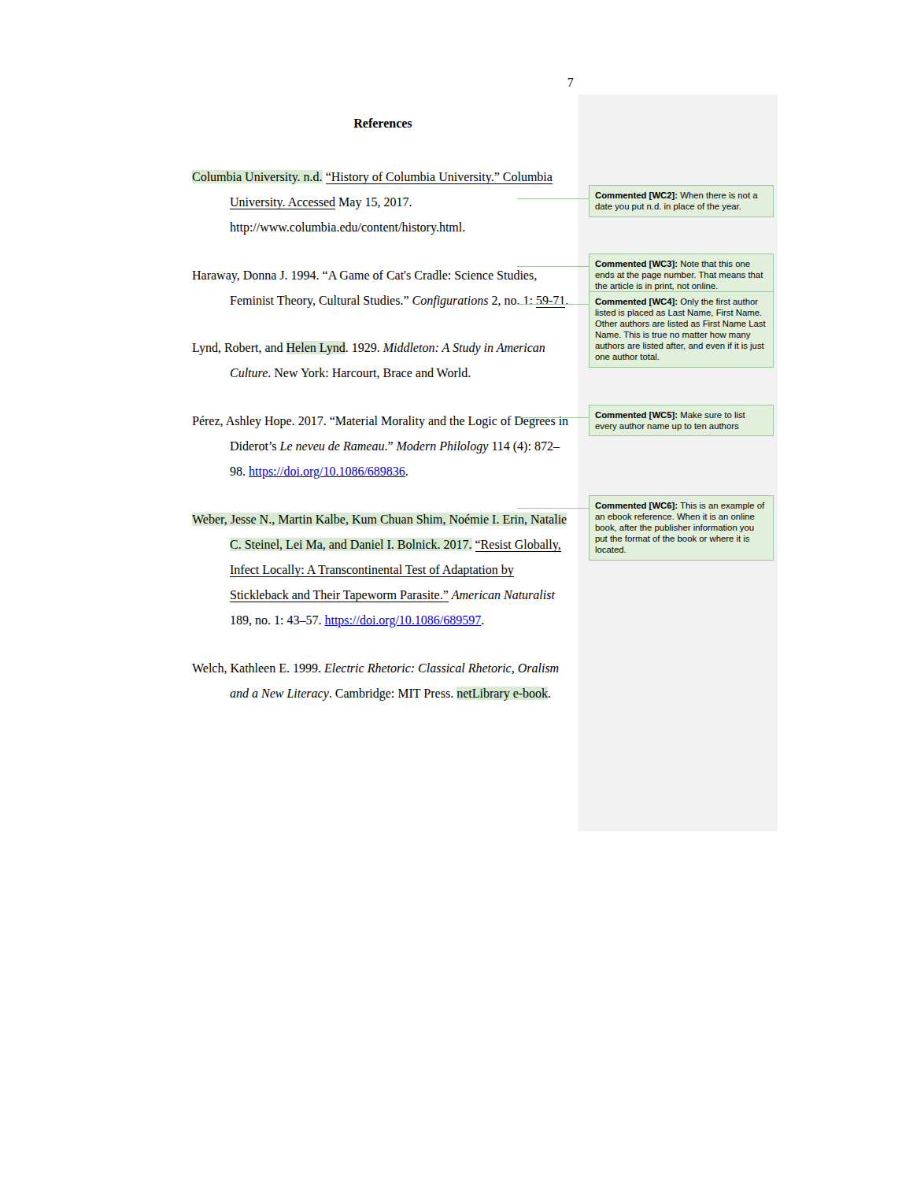7
References
Columbia University. n.d. “History of Columbia University.” Columbia University. Accessed May 15, 2017. http://www.columbia.edu/content/history.html.
Haraway, Donna J. 1994. “A Game of Cat's Cradle: Science Studies, Feminist Theory, Cultural Studies.” Configurations 2, no. 1: 59-71.
Lynd, Robert, and Helen Lynd. 1929. Middleton: A Study in American Culture. New York: Harcourt, Brace and World.
Pérez, Ashley Hope. 2017. “Material Morality and the Logic of Degrees in Diderot’s Le neveu de Rameau.” Modern Philology 114 (4): 872–98. https://doi.org/10.1086/689836.
Weber, Jesse N., Martin Kalbe, Kum Chuan Shim, Noémie I. Erin, Natalie C. Steinel, Lei Ma, and Daniel I. Bolnick. 2017. “Resist Globally, Infect Locally: A Transcontinental Test of Adaptation by Stickleback and Their Tapeworm Parasite.” American Naturalist 189, no. 1: 43–57. https://doi.org/10.1086/689597.
Welch, Kathleen E. 1999. Electric Rhetoric: Classical Rhetoric, Oralism and a New Literacy. Cambridge: MIT Press. netLibrary e-book.
Commented [WC2]: When there is not a date you put n.d. in place of the year.
Commented [WC3]: Note that this one ends at the page number. That means that the article is in print, not online.
Commented [WC4]: Only the first author listed is placed as Last Name, First Name. Other authors are listed as First Name Last Name. This is true no matter how many authors are listed after, and even if it is just one author total.
Commented [WC5]: Make sure to list every author name up to ten authors
Commented [WC6]: This is an example of an ebook reference. When it is an online book, after the publisher information you put the format of the book or where it is located.